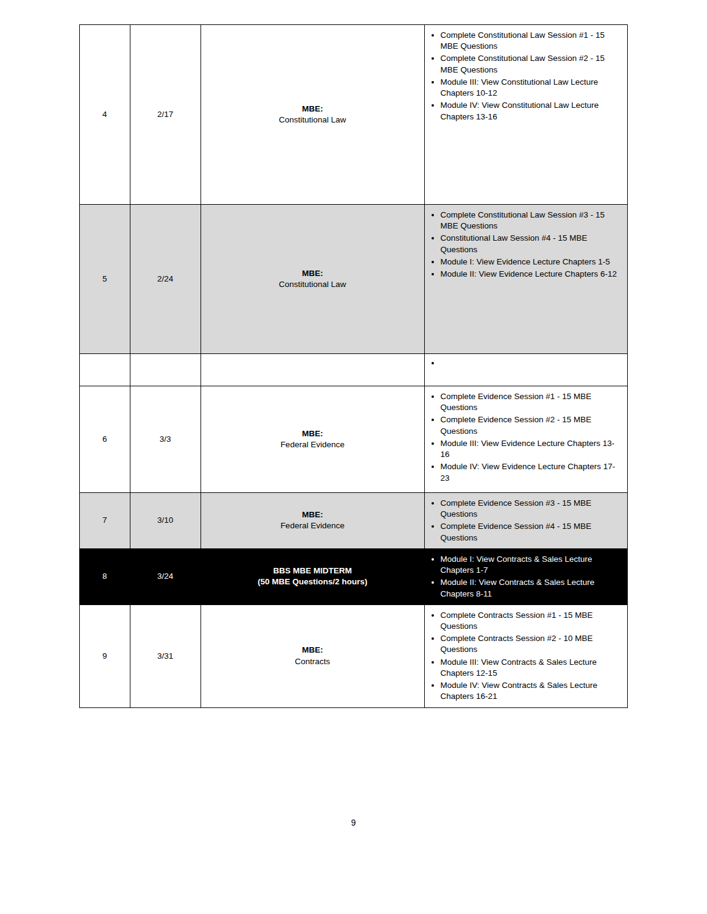| 4 | 2/17 | MBE: Constitutional Law | Complete Constitutional Law Session #1 - 15 MBE Questions Complete Constitutional Law Session #2 - 15 MBE Questions Module III: View Constitutional Law Lecture Chapters 10-12 Module IV: View Constitutional Law Lecture Chapters 13-16 |
| 5 | 2/24 | MBE: Constitutional Law | Complete Constitutional Law Session #3 - 15 MBE Questions Constitutional Law Session #4 - 15 MBE Questions Module I: View Evidence Lecture Chapters 1-5 Module II: View Evidence Lecture Chapters 6-12 |
| 6 | 3/3 | MBE: Federal Evidence | Complete Evidence Session #1 - 15 MBE Questions Complete Evidence Session #2 - 15 MBE Questions Module III: View Evidence Lecture Chapters 13-16 Module IV: View Evidence Lecture Chapters 17-23 |
| 7 | 3/10 | MBE: Federal Evidence | Complete Evidence Session #3 - 15 MBE Questions Complete Evidence Session #4 - 15 MBE Questions |
| 8 | 3/24 | BBS MBE MIDTERM (50 MBE Questions/2 hours) | Module I: View Contracts & Sales Lecture Chapters 1-7 Module II: View Contracts & Sales Lecture Chapters 8-11 |
| 9 | 3/31 | MBE: Contracts | Complete Contracts Session #1 - 15 MBE Questions Complete Contracts Session #2 - 10 MBE Questions Module III: View Contracts & Sales Lecture Chapters 12-15 Module IV: View Contracts & Sales Lecture Chapters 16-21 |
9